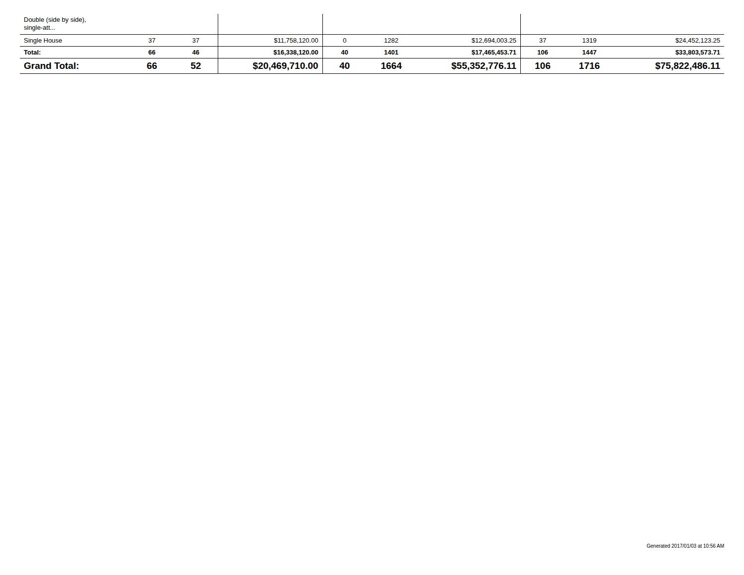| Double (side by side), single-att... | | | | | | | | | |
| Single House | 37 | 37 | $11,758,120.00 | 0 | 1282 | $12,694,003.25 | 37 | 1319 | $24,452,123.25 |
| Total: | 66 | 46 | $16,338,120.00 | 40 | 1401 | $17,465,453.71 | 106 | 1447 | $33,803,573.71 |
| Grand Total: | 66 | 52 | $20,469,710.00 | 40 | 1664 | $55,352,776.11 | 106 | 1716 | $75,822,486.11 |
Generated 2017/01/03 at 10:56 AM